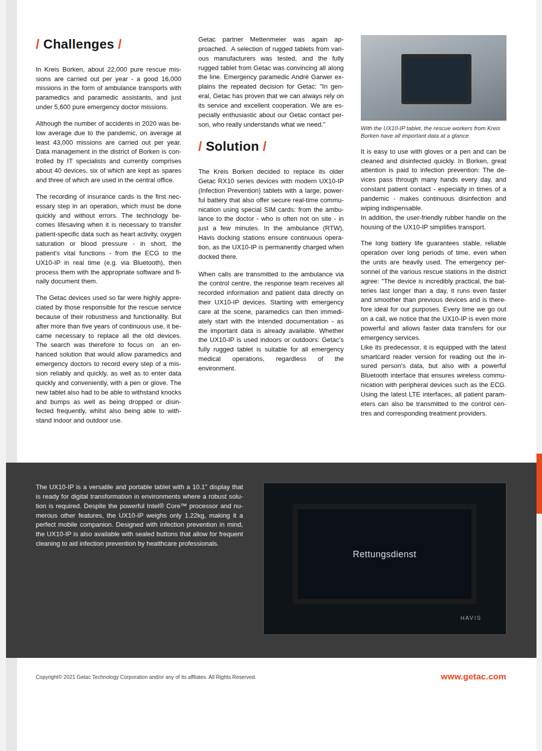/ Challenges /
In Kreis Borken, about 22,000 pure rescue missions are carried out per year - a good 16,000 missions in the form of ambulance transports with paramedics and paramedic assistants, and just under 5,600 pure emergency doctor missions.
Although the number of accidents in 2020 was below average due to the pandemic, on average at least 43,000 missions are carried out per year. Data management in the district of Borken is controlled by IT specialists and currently comprises about 40 devices, six of which are kept as spares and three of which are used in the central office.
The recording of insurance cards is the first necessary step in an operation, which must be done quickly and without errors. The technology becomes lifesaving when it is necessary to transfer patient-specific data such as heart activity, oxygen saturation or blood pressure - in short, the patient's vital functions - from the ECG to the UX10-IP in real time (e.g. via Bluetooth), then process them with the appropriate software and finally document them.
The Getac devices used so far were highly appreciated by those responsible for the rescue service because of their robustness and functionality. But after more than five years of continuous use, it became necessary to replace all the old devices. The search was therefore to focus on an enhanced solution that would allow paramedics and emergency doctors to record every step of a mission reliably and quickly, as well as to enter data quickly and conveniently, with a pen or glove. The new tablet also had to be able to withstand knocks and bumps as well as being dropped or disinfected frequently, whilst also being able to withstand indoor and outdoor use.
Getac partner Mettenmeier was again approached. A selection of rugged tablets from various manufacturers was tested, and the fully rugged tablet from Getac was convincing all along the line. Emergency paramedic André Garwer explains the repeated decision for Getac: "In general, Getac has proven that we can always rely on its service and excellent cooperation. We are especially enthusiastic about our Getac contact person, who really understands what we need."
/ Solution /
The Kreis Borken decided to replace its older Getac RX10 series devices with modern UX10-IP (Infection Prevention) tablets with a large, powerful battery that also offer secure real-time communication using special SIM cards: from the ambulance to the doctor - who is often not on site - in just a few minutes. In the ambulance (RTW), Havis docking stations ensure continuous operation, as the UX10-IP is permanently charged when docked there.
When calls are transmitted to the ambulance via the control centre, the response team receives all recorded information and patient data directly on their UX10-IP devices. Starting with emergency care at the scene, paramedics can then immediately start with the intended documentation - as the important data is already available. Whether the UX10-IP is used indoors or outdoors: Getac's fully rugged tablet is suitable for all emergency medical operations, regardless of the environment.
With the UX10-IP tablet, the rescue workers from Kreis Borken have all important data at a glance.
It is easy to use with gloves or a pen and can be cleaned and disinfected quickly. In Borken, great attention is paid to infection prevention: The devices pass through many hands every day, and constant patient contact - especially in times of a pandemic - makes continuous disinfection and wiping indispensable.
In addition, the user-friendly rubber handle on the housing of the UX10-IP simplifies transport.
The long battery life guarantees stable, reliable operation over long periods of time, even when the units are heavily used. The emergency personnel of the various rescue stations in the district agree: "The device is incredibly practical, the batteries last longer than a day, it runs even faster and smoother than previous devices and is therefore ideal for our purposes. Every time we go out on a call, we notice that the UX10-IP is even more powerful and allows faster data transfers for our emergency services.
Like its predecessor, it is equipped with the latest smartcard reader version for reading out the insured person's data, but also with a powerful Bluetooth interface that ensures wireless communication with peripheral devices such as the ECG. Using the latest LTE interfaces, all patient parameters can also be transmitted to the control centres and corresponding treatment providers.
The UX10-IP is a versatile and portable tablet with a 10.1" display that is ready for digital transformation in environments where a robust solution is required. Despite the powerful Intel® Core™ processor and numerous other features, the UX10-IP weighs only 1.22kg, making it a perfect mobile companion. Designed with infection prevention in mind, the UX10-IP is also available with sealed buttons that allow for frequent cleaning to aid infection prevention by healthcare professionals.
Rettungsdienst
HAVIS
Copyright© 2021 Getac Technology Corporation and/or any of its affliates. All Rights Reserved.
www.getac.com